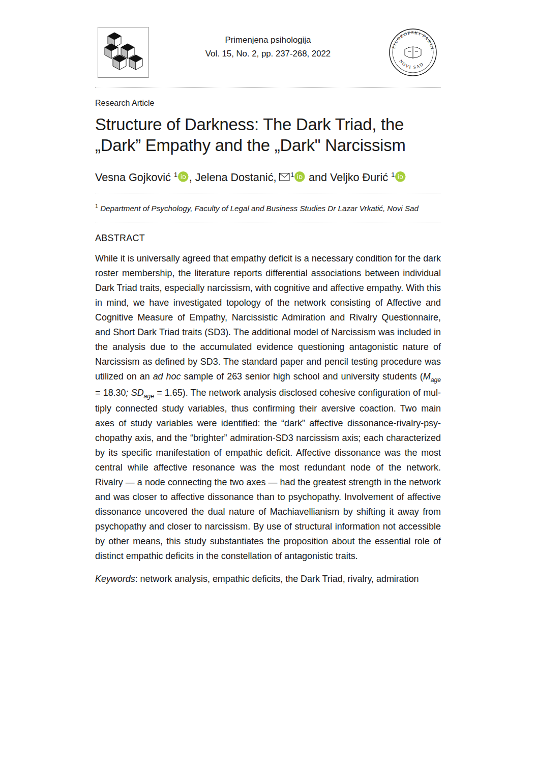Primenjena psihologija
Vol. 15, No. 2, pp. 237-268, 2022
FILOZOFSKI FAKULTET NOVI SAD
Research Article
Structure of Darkness: The Dark Triad, the „Dark” Empathy and the „Dark" Narcissism
Vesna Gojković 1, Jelena Dostanić, 1 and Veljko Đurić 1
1 Department of Psychology, Faculty of Legal and Business Studies Dr Lazar Vrkatić, Novi Sad
ABSTRACT
While it is universally agreed that empathy deficit is a necessary condition for the dark roster membership, the literature reports differential associations between individual Dark Triad traits, especially narcissism, with cognitive and affective empathy. With this in mind, we have investigated topology of the network consisting of Affective and Cognitive Measure of Empathy, Narcissistic Admiration and Rivalry Questionnaire, and Short Dark Triad traits (SD3). The additional model of Narcissism was included in the analysis due to the accumulated evidence questioning antagonistic nature of Narcissism as defined by SD3. The standard paper and pencil testing procedure was utilized on an ad hoc sample of 263 senior high school and university students (Mage = 18.30; SDage = 1.65). The network analysis disclosed cohesive configuration of multiply connected study variables, thus confirming their aversive coaction. Two main axes of study variables were identified: the “dark” affective dissonance-rivalry-psychopathy axis, and the “brighter” admiration-SD3 narcissism axis; each characterized by its specific manifestation of empathic deficit. Affective dissonance was the most central while affective resonance was the most redundant node of the network. Rivalry — a node connecting the two axes — had the greatest strength in the network and was closer to affective dissonance than to psychopathy. Involvement of affective dissonance uncovered the dual nature of Machiavellianism by shifting it away from psychopathy and closer to narcissism. By use of structural information not accessible by other means, this study substantiates the proposition about the essential role of distinct empathic deficits in the constellation of antagonistic traits.
Keywords: network analysis, empathic deficits, the Dark Triad, rivalry, admiration